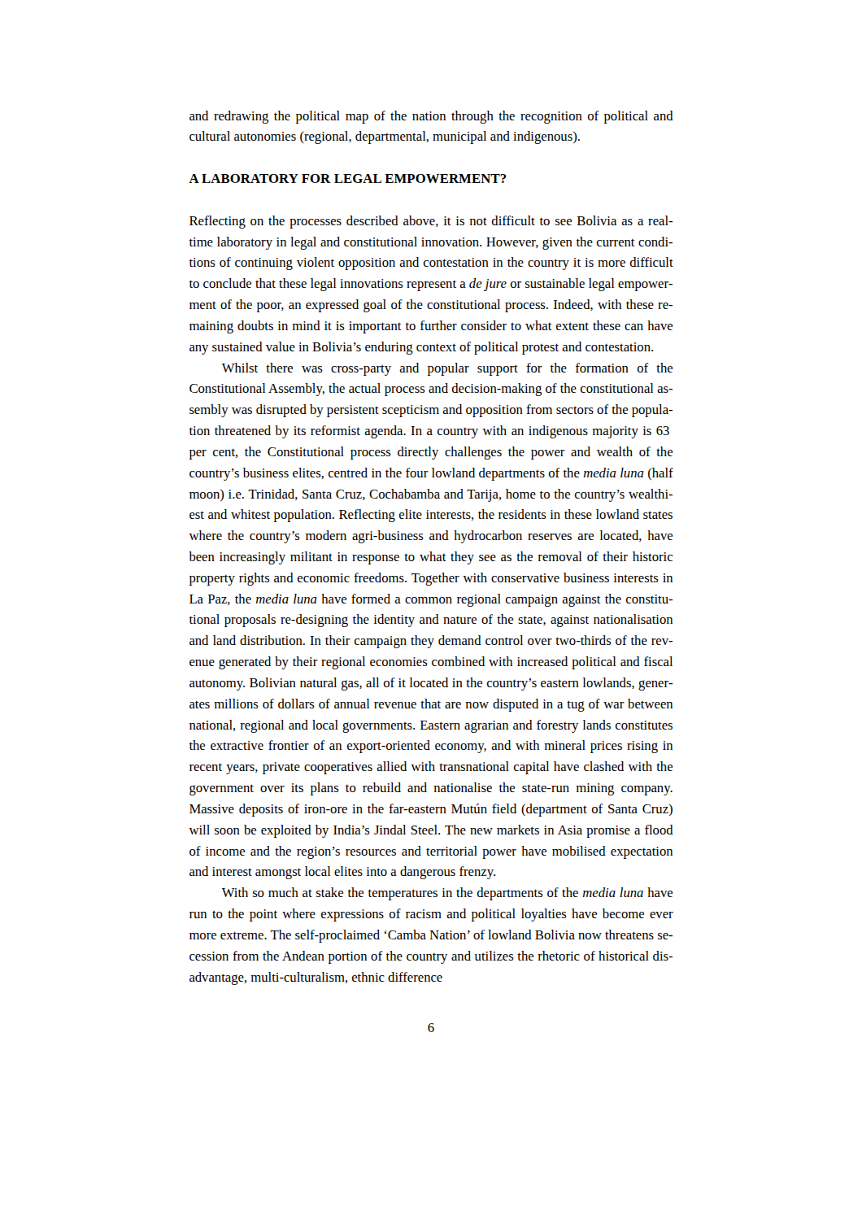and redrawing the political map of the nation through the recognition of political and cultural autonomies (regional, departmental, municipal and indigenous).
A LABORATORY FOR LEGAL EMPOWERMENT?
Reflecting on the processes described above, it is not difficult to see Bolivia as a real-time laboratory in legal and constitutional innovation. However, given the current conditions of continuing violent opposition and contestation in the country it is more difficult to conclude that these legal innovations represent a de jure or sustainable legal empowerment of the poor, an expressed goal of the constitutional process. Indeed, with these remaining doubts in mind it is important to further consider to what extent these can have any sustained value in Bolivia’s enduring context of political protest and contestation.
Whilst there was cross-party and popular support for the formation of the Constitutional Assembly, the actual process and decision-making of the constitutional assembly was disrupted by persistent scepticism and opposition from sectors of the population threatened by its reformist agenda. In a country with an indigenous majority is 63 per cent, the Constitutional process directly challenges the power and wealth of the country’s business elites, centred in the four lowland departments of the media luna (half moon) i.e. Trinidad, Santa Cruz, Cochabamba and Tarija, home to the country’s wealthiest and whitest population. Reflecting elite interests, the residents in these lowland states where the country’s modern agri-business and hydrocarbon reserves are located, have been increasingly militant in response to what they see as the removal of their historic property rights and economic freedoms. Together with conservative business interests in La Paz, the media luna have formed a common regional campaign against the constitutional proposals re-designing the identity and nature of the state, against nationalisation and land distribution. In their campaign they demand control over two-thirds of the revenue generated by their regional economies combined with increased political and fiscal autonomy. Bolivian natural gas, all of it located in the country’s eastern lowlands, generates millions of dollars of annual revenue that are now disputed in a tug of war between national, regional and local governments. Eastern agrarian and forestry lands constitutes the extractive frontier of an export-oriented economy, and with mineral prices rising in recent years, private cooperatives allied with transnational capital have clashed with the government over its plans to rebuild and nationalise the state-run mining company. Massive deposits of iron-ore in the far-eastern Mutún field (department of Santa Cruz) will soon be exploited by India’s Jindal Steel. The new markets in Asia promise a flood of income and the region’s resources and territorial power have mobilised expectation and interest amongst local elites into a dangerous frenzy.
With so much at stake the temperatures in the departments of the media luna have run to the point where expressions of racism and political loyalties have become ever more extreme. The self-proclaimed ‘Camba Nation’ of lowland Bolivia now threatens secession from the Andean portion of the country and utilizes the rhetoric of historical disadvantage, multi-culturalism, ethnic difference
6